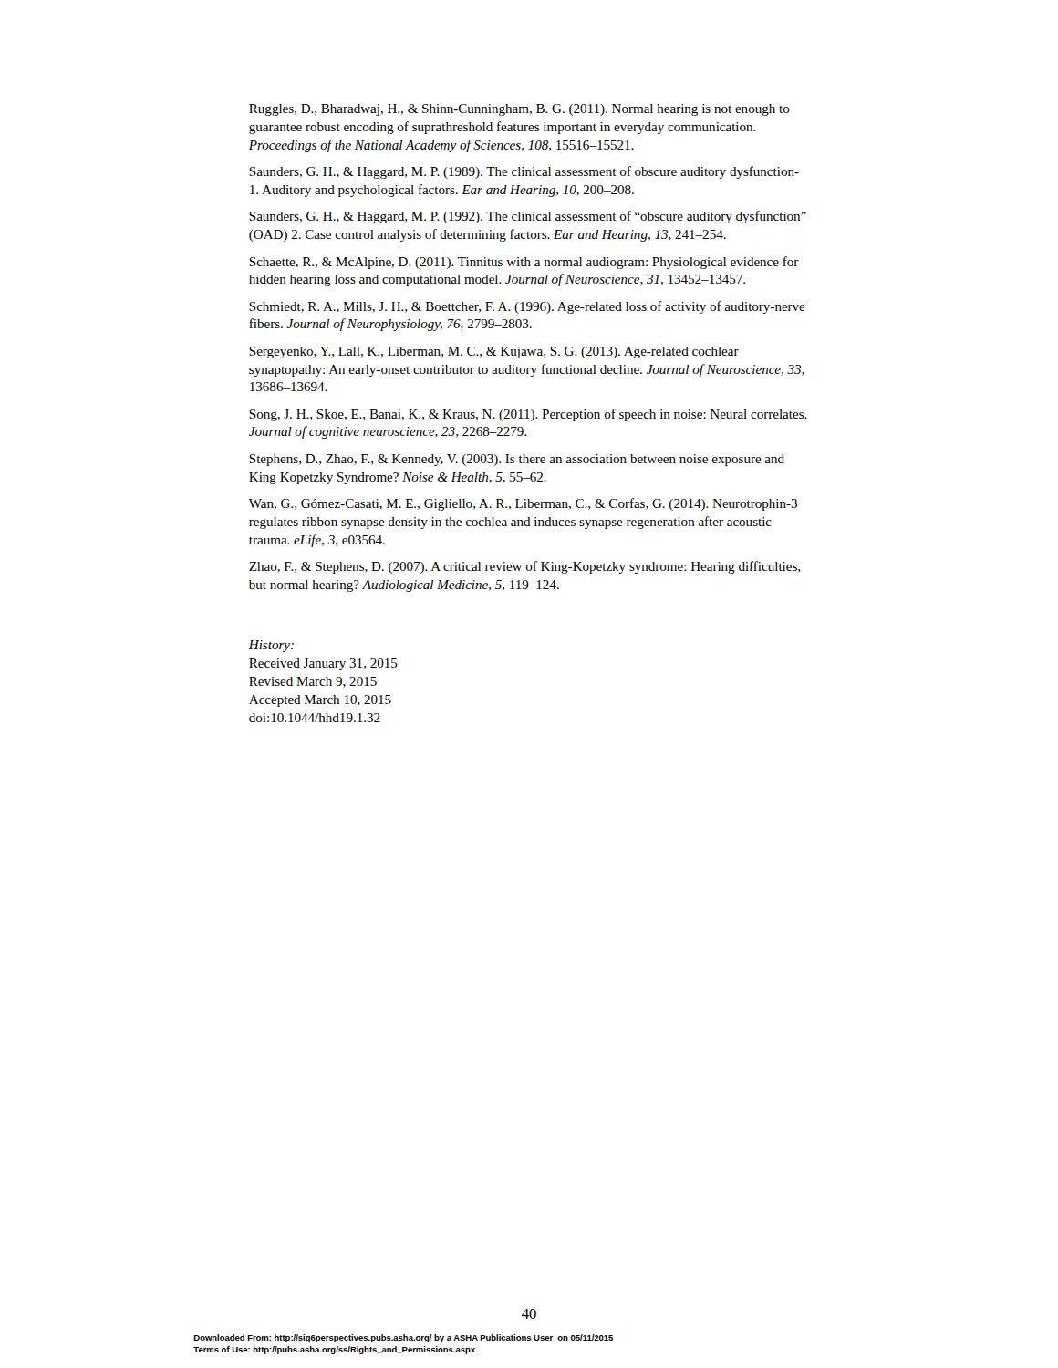Ruggles, D., Bharadwaj, H., & Shinn-Cunningham, B. G. (2011). Normal hearing is not enough to guarantee robust encoding of suprathreshold features important in everyday communication. Proceedings of the National Academy of Sciences, 108, 15516–15521.
Saunders, G. H., & Haggard, M. P. (1989). The clinical assessment of obscure auditory dysfunction-1. Auditory and psychological factors. Ear and Hearing, 10, 200–208.
Saunders, G. H., & Haggard, M. P. (1992). The clinical assessment of “obscure auditory dysfunction” (OAD) 2. Case control analysis of determining factors. Ear and Hearing, 13, 241–254.
Schaette, R., & McAlpine, D. (2011). Tinnitus with a normal audiogram: Physiological evidence for hidden hearing loss and computational model. Journal of Neuroscience, 31, 13452–13457.
Schmiedt, R. A., Mills, J. H., & Boettcher, F. A. (1996). Age-related loss of activity of auditory-nerve fibers. Journal of Neurophysiology, 76, 2799–2803.
Sergeyenko, Y., Lall, K., Liberman, M. C., & Kujawa, S. G. (2013). Age-related cochlear synaptopathy: An early-onset contributor to auditory functional decline. Journal of Neuroscience, 33, 13686–13694.
Song, J. H., Skoe, E., Banai, K., & Kraus, N. (2011). Perception of speech in noise: Neural correlates. Journal of cognitive neuroscience, 23, 2268–2279.
Stephens, D., Zhao, F., & Kennedy, V. (2003). Is there an association between noise exposure and King Kopetzky Syndrome? Noise & Health, 5, 55–62.
Wan, G., Gómez-Casati, M. E., Gigliello, A. R., Liberman, C., & Corfas, G. (2014). Neurotrophin-3 regulates ribbon synapse density in the cochlea and induces synapse regeneration after acoustic trauma. eLife, 3, e03564.
Zhao, F., & Stephens, D. (2007). A critical review of King-Kopetzky syndrome: Hearing difficulties, but normal hearing? Audiological Medicine, 5, 119–124.
History:
Received January 31, 2015
Revised March 9, 2015
Accepted March 10, 2015
doi:10.1044/hhd19.1.32
40
Downloaded From: http://sig6perspectives.pubs.asha.org/ by a ASHA Publications User on 05/11/2015
Terms of Use: http://pubs.asha.org/ss/Rights_and_Permissions.aspx